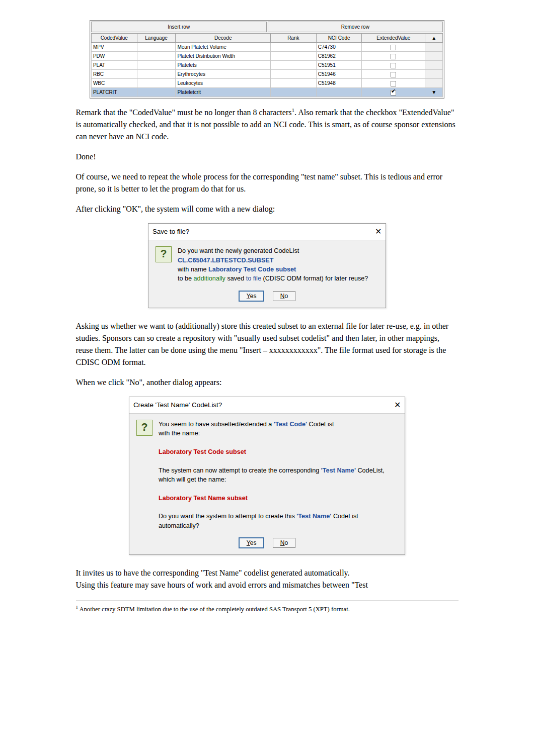Insert row
Remove row
| CodedValue | Language | Decode | Rank | NCI Code | ExtendedValue | ▲ |
| --- | --- | --- | --- | --- | --- | --- |
| MPV | | Mean Platelet Volume | | C74730 | | |
| PDW | | Platelet Distribution Width | | C81962 | | |
| PLAT | | Platelets | | C51951 | | |
| RBC | | Erythrocytes | | C51946 | | |
| WBC | | Leukocytes | | C51948 | | |
| PLATCRIT | | Plateletcrit | | | | ▼ |
Remark that the "CodedValue" must be no longer than 8 characters1. Also remark that the checkbox "ExtendedValue" is automatically checked, and that it is not possible to add an NCI code. This is smart, as of course sponsor extensions can never have an NCI code.
Done!
Of course, we need to repeat the whole process for the corresponding "test name" subset. This is tedious and error prone, so it is better to let the program do that for us.
After clicking "OK", the system will come with a new dialog:
Save to file? ✕
?
Do you want the newly generated CodeList CL.C65047.LBTESTCD.SUBSET
with name Laboratory Test Code subset
to be additionally saved to file (CDISC ODM format) for later reuse?
Yes No
Asking us whether we want to (additionally) store this created subset to an external file for later re-use, e.g. in other studies. Sponsors can so create a repository with "usually used subset codelist" and then later, in other mappings, reuse them. The latter can be done using the menu "Insert – xxxxxxxxxxxx". The file format used for storage is the CDISC ODM format.
When we click "No", another dialog appears:
Create 'Test Name' CodeList? ✕
?
You seem to have subsetted/extended a 'Test Code' CodeList
with the name:
Laboratory Test Code subset
The system can now attempt to create the corresponding 'Test Name' CodeList,
which will get the name:
Laboratory Test Name subset
Do you want the system to attempt to create this 'Test Name' CodeList automatically?
Yes No
It invites us to have the corresponding "Test Name" codelist generated automatically.
Using this feature may save hours of work and avoid errors and mismatches between "Test
1 Another crazy SDTM limitation due to the use of the completely outdated SAS Transport 5 (XPT) format.